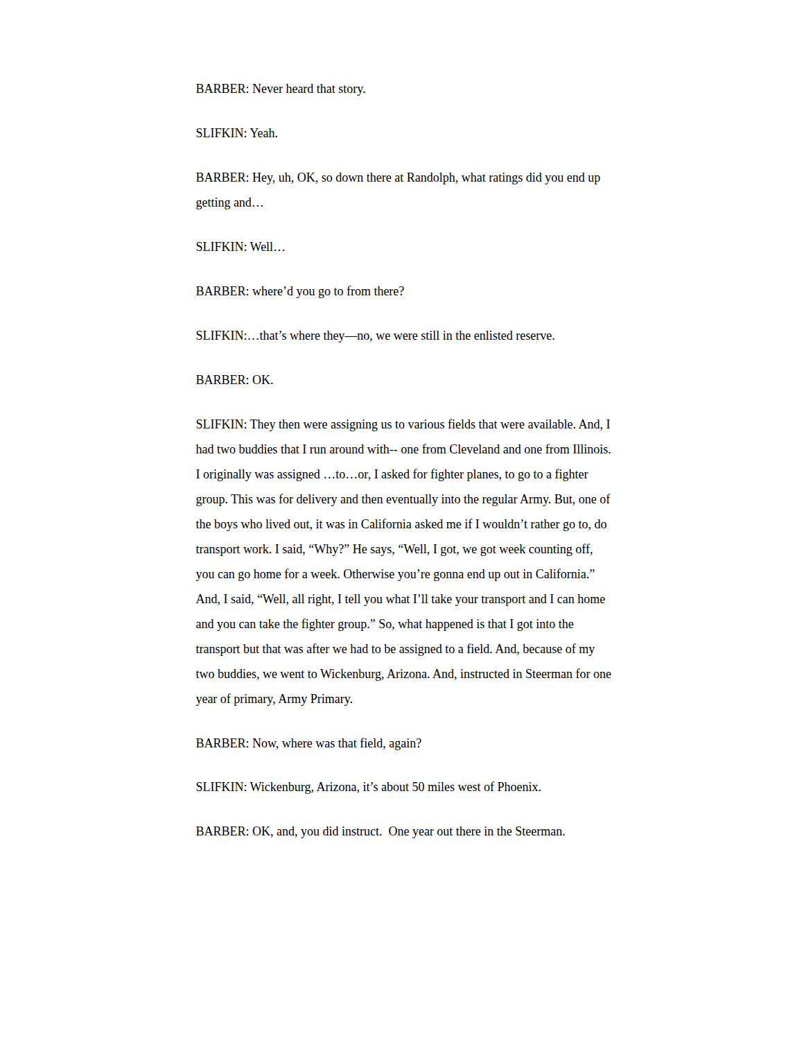BARBER: Never heard that story.
SLIFKIN: Yeah.
BARBER: Hey, uh, OK, so down there at Randolph, what ratings did you end up getting and…
SLIFKIN: Well…
BARBER: where’d you go to from there?
SLIFKIN:…that’s where they—no, we were still in the enlisted reserve.
BARBER: OK.
SLIFKIN: They then were assigning us to various fields that were available. And, I had two buddies that I run around with-- one from Cleveland and one from Illinois. I originally was assigned …to…or, I asked for fighter planes, to go to a fighter group. This was for delivery and then eventually into the regular Army. But, one of the boys who lived out, it was in California asked me if I wouldn’t rather go to, do transport work. I said, “Why?” He says, “Well, I got, we got week counting off, you can go home for a week. Otherwise you’re gonna end up out in California.” And, I said, “Well, all right, I tell you what I’ll take your transport and I can home and you can take the fighter group.” So, what happened is that I got into the transport but that was after we had to be assigned to a field. And, because of my two buddies, we went to Wickenburg, Arizona. And, instructed in Steerman for one year of primary, Army Primary.
BARBER: Now, where was that field, again?
SLIFKIN: Wickenburg, Arizona, it’s about 50 miles west of Phoenix.
BARBER: OK, and, you did instruct. One year out there in the Steerman.